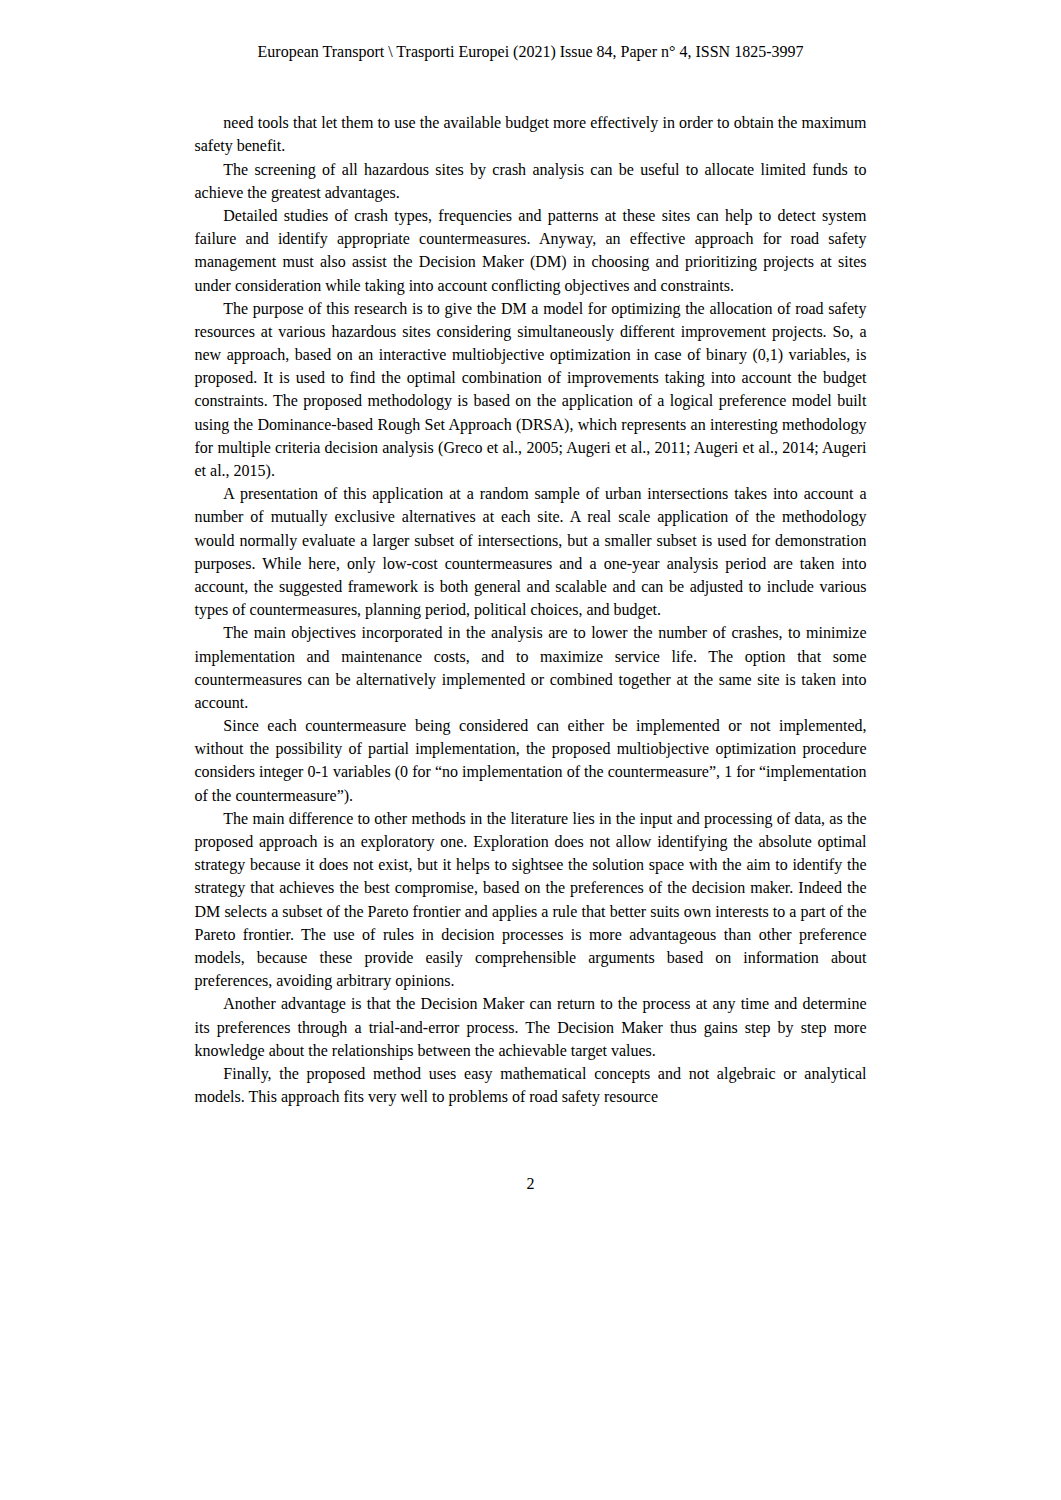European Transport \ Trasporti Europei (2021) Issue 84, Paper n° 4, ISSN 1825-3997
need tools that let them to use the available budget more effectively in order to obtain the maximum safety benefit.
The screening of all hazardous sites by crash analysis can be useful to allocate limited funds to achieve the greatest advantages.
Detailed studies of crash types, frequencies and patterns at these sites can help to detect system failure and identify appropriate countermeasures. Anyway, an effective approach for road safety management must also assist the Decision Maker (DM) in choosing and prioritizing projects at sites under consideration while taking into account conflicting objectives and constraints.
The purpose of this research is to give the DM a model for optimizing the allocation of road safety resources at various hazardous sites considering simultaneously different improvement projects. So, a new approach, based on an interactive multiobjective optimization in case of binary (0,1) variables, is proposed. It is used to find the optimal combination of improvements taking into account the budget constraints. The proposed methodology is based on the application of a logical preference model built using the Dominance-based Rough Set Approach (DRSA), which represents an interesting methodology for multiple criteria decision analysis (Greco et al., 2005; Augeri et al., 2011; Augeri et al., 2014; Augeri et al., 2015).
A presentation of this application at a random sample of urban intersections takes into account a number of mutually exclusive alternatives at each site. A real scale application of the methodology would normally evaluate a larger subset of intersections, but a smaller subset is used for demonstration purposes. While here, only low-cost countermeasures and a one-year analysis period are taken into account, the suggested framework is both general and scalable and can be adjusted to include various types of countermeasures, planning period, political choices, and budget.
The main objectives incorporated in the analysis are to lower the number of crashes, to minimize implementation and maintenance costs, and to maximize service life. The option that some countermeasures can be alternatively implemented or combined together at the same site is taken into account.
Since each countermeasure being considered can either be implemented or not implemented, without the possibility of partial implementation, the proposed multiobjective optimization procedure considers integer 0-1 variables (0 for “no implementation of the countermeasure”, 1 for “implementation of the countermeasure”).
The main difference to other methods in the literature lies in the input and processing of data, as the proposed approach is an exploratory one. Exploration does not allow identifying the absolute optimal strategy because it does not exist, but it helps to sightsee the solution space with the aim to identify the strategy that achieves the best compromise, based on the preferences of the decision maker. Indeed the DM selects a subset of the Pareto frontier and applies a rule that better suits own interests to a part of the Pareto frontier. The use of rules in decision processes is more advantageous than other preference models, because these provide easily comprehensible arguments based on information about preferences, avoiding arbitrary opinions.
Another advantage is that the Decision Maker can return to the process at any time and determine its preferences through a trial-and-error process. The Decision Maker thus gains step by step more knowledge about the relationships between the achievable target values.
Finally, the proposed method uses easy mathematical concepts and not algebraic or analytical models. This approach fits very well to problems of road safety resource
2